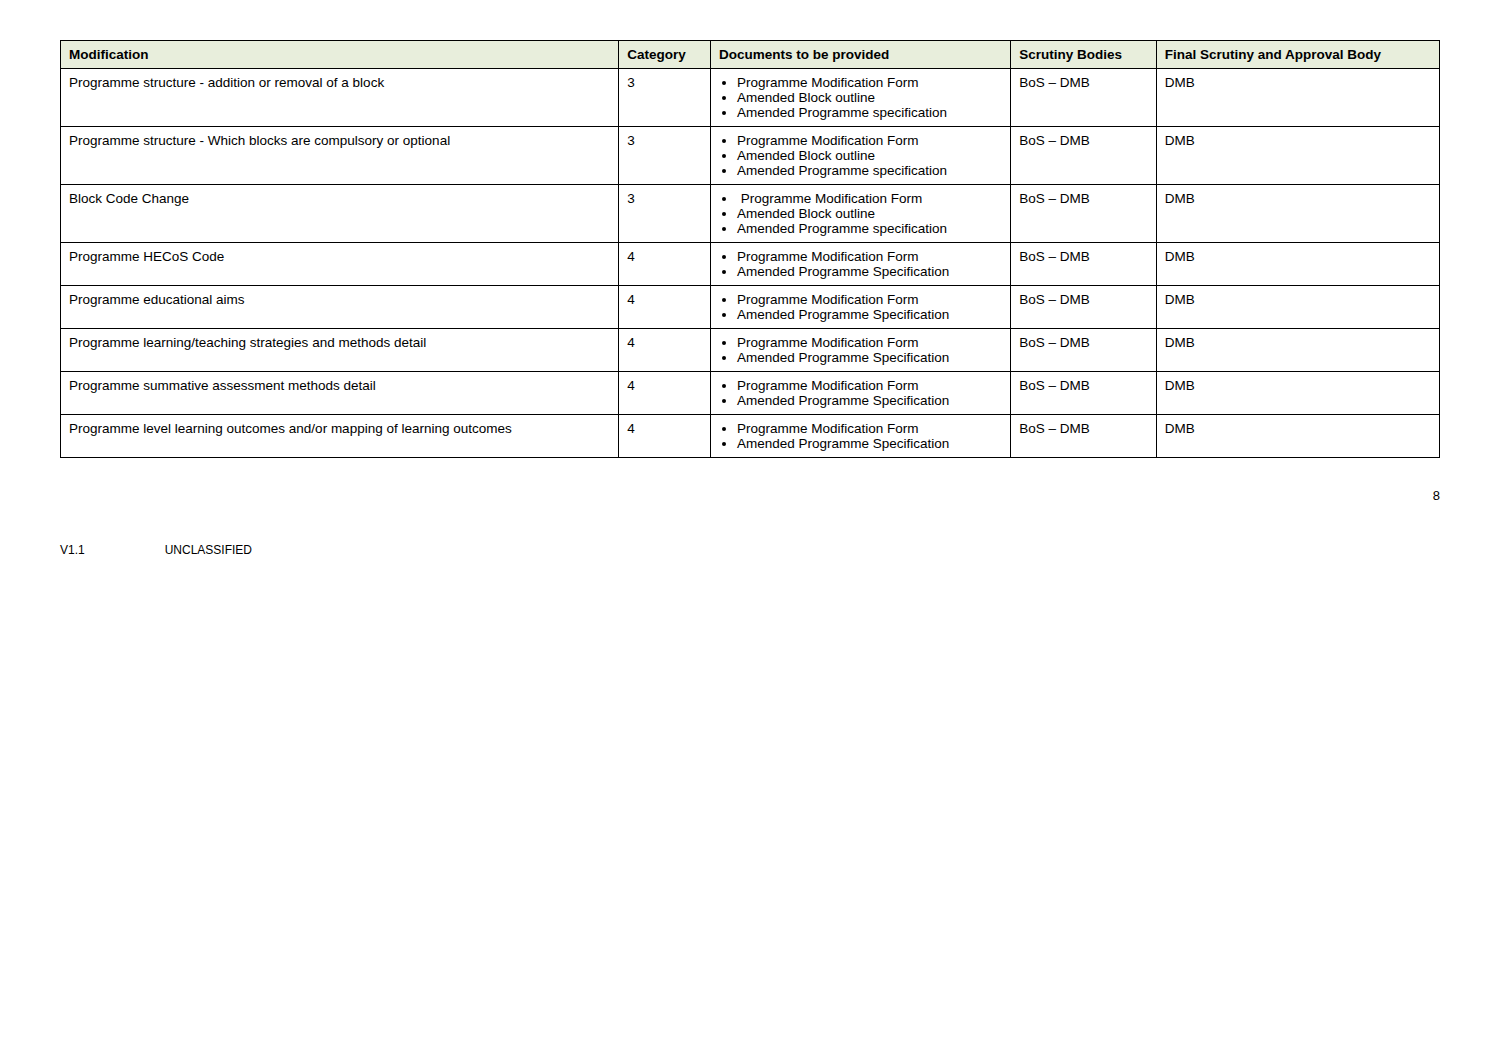| Modification | Category | Documents to be provided | Scrutiny Bodies | Final Scrutiny and Approval Body |
| --- | --- | --- | --- | --- |
| Programme structure - addition or removal of a block | 3 | Programme Modification Form Amended Block outline Amended Programme specification | BoS – DMB | DMB |
| Programme structure - Which blocks are compulsory or optional | 3 | Programme Modification Form Amended Block outline Amended Programme specification | BoS – DMB | DMB |
| Block Code Change | 3 | Programme Modification Form Amended Block outline Amended Programme specification | BoS – DMB | DMB |
| Programme HECoS Code | 4 | Programme Modification Form Amended Programme Specification | BoS – DMB | DMB |
| Programme educational aims | 4 | Programme Modification Form Amended Programme Specification | BoS – DMB | DMB |
| Programme learning/teaching strategies and methods detail | 4 | Programme Modification Form Amended Programme Specification | BoS – DMB | DMB |
| Programme summative assessment methods detail | 4 | Programme Modification Form Amended Programme Specification | BoS – DMB | DMB |
| Programme level learning outcomes and/or mapping of learning outcomes | 4 | Programme Modification Form Amended Programme Specification | BoS – DMB | DMB |
8
V1.1 UNCLASSIFIED